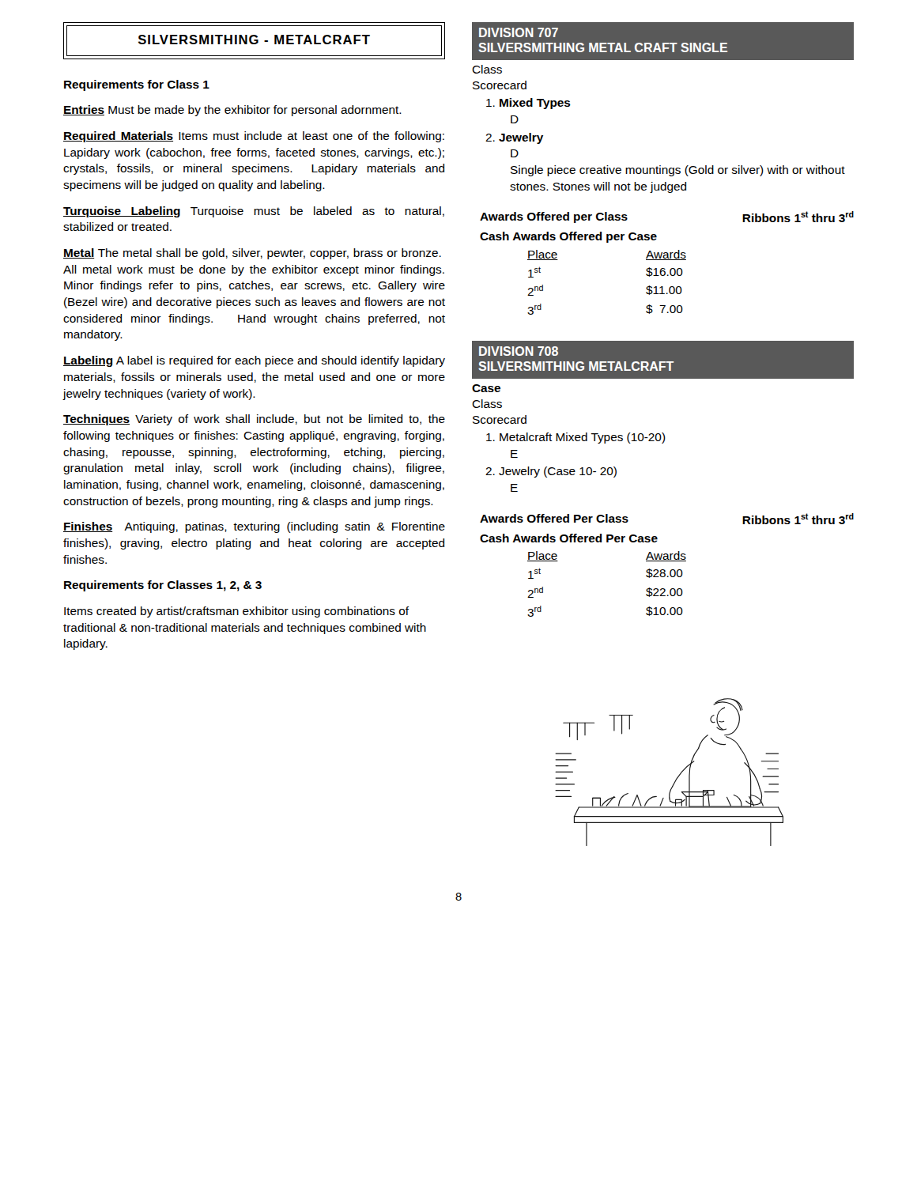SILVERSMITHING - METALCRAFT
Requirements for Class 1
Entries Must be made by the exhibitor for personal adornment.
Required Materials Items must include at least one of the following: Lapidary work (cabochon, free forms, faceted stones, carvings, etc.); crystals, fossils, or mineral specimens. Lapidary materials and specimens will be judged on quality and labeling.
Turquoise Labeling Turquoise must be labeled as to natural, stabilized or treated.
Metal The metal shall be gold, silver, pewter, copper, brass or bronze. All metal work must be done by the exhibitor except minor findings. Minor findings refer to pins, catches, ear screws, etc. Gallery wire (Bezel wire) and decorative pieces such as leaves and flowers are not considered minor findings. Hand wrought chains preferred, not mandatory.
Labeling A label is required for each piece and should identify lapidary materials, fossils or minerals used, the metal used and one or more jewelry techniques (variety of work).
Techniques Variety of work shall include, but not be limited to, the following techniques or finishes: Casting appliqué, engraving, forging, chasing, repousse, spinning, electroforming, etching, piercing, granulation metal inlay, scroll work (including chains), filigree, lamination, fusing, channel work, enameling, cloisonné, damascening, construction of bezels, prong mounting, ring & clasps and jump rings.
Finishes Antiquing, patinas, texturing (including satin & Florentine finishes), graving, electro plating and heat coloring are accepted finishes.
Requirements for Classes 1, 2, & 3
Items created by artist/craftsman exhibitor using combinations of traditional & non-traditional materials and techniques combined with lapidary.
DIVISION 707 SILVERSMITHING METAL CRAFT SINGLE
Class
Scorecard
Mixed Types D
Jewelry D Single piece creative mountings (Gold or silver) with or without stones. Stones will not be judged
Awards Offered per Class Ribbons 1st thru 3rd
Cash Awards Offered per Case
| Place | Awards |
| 1 st | $16.00 |
| 2 nd | $11.00 |
| 3 rd | $ 7.00 |
DIVISION 708 SILVERSMITHING METALCRAFT
Case
Class
Scorecard
Metalcraft Mixed Types (10-20) E
Jewelry (Case 10- 20) E
Awards Offered Per Class Ribbons 1st thru 3rd
Cash Awards Offered Per Case
| Place | Awards |
| 1 st | $28.00 |
| 2 nd | $22.00 |
| 3 rd | $10.00 |
8